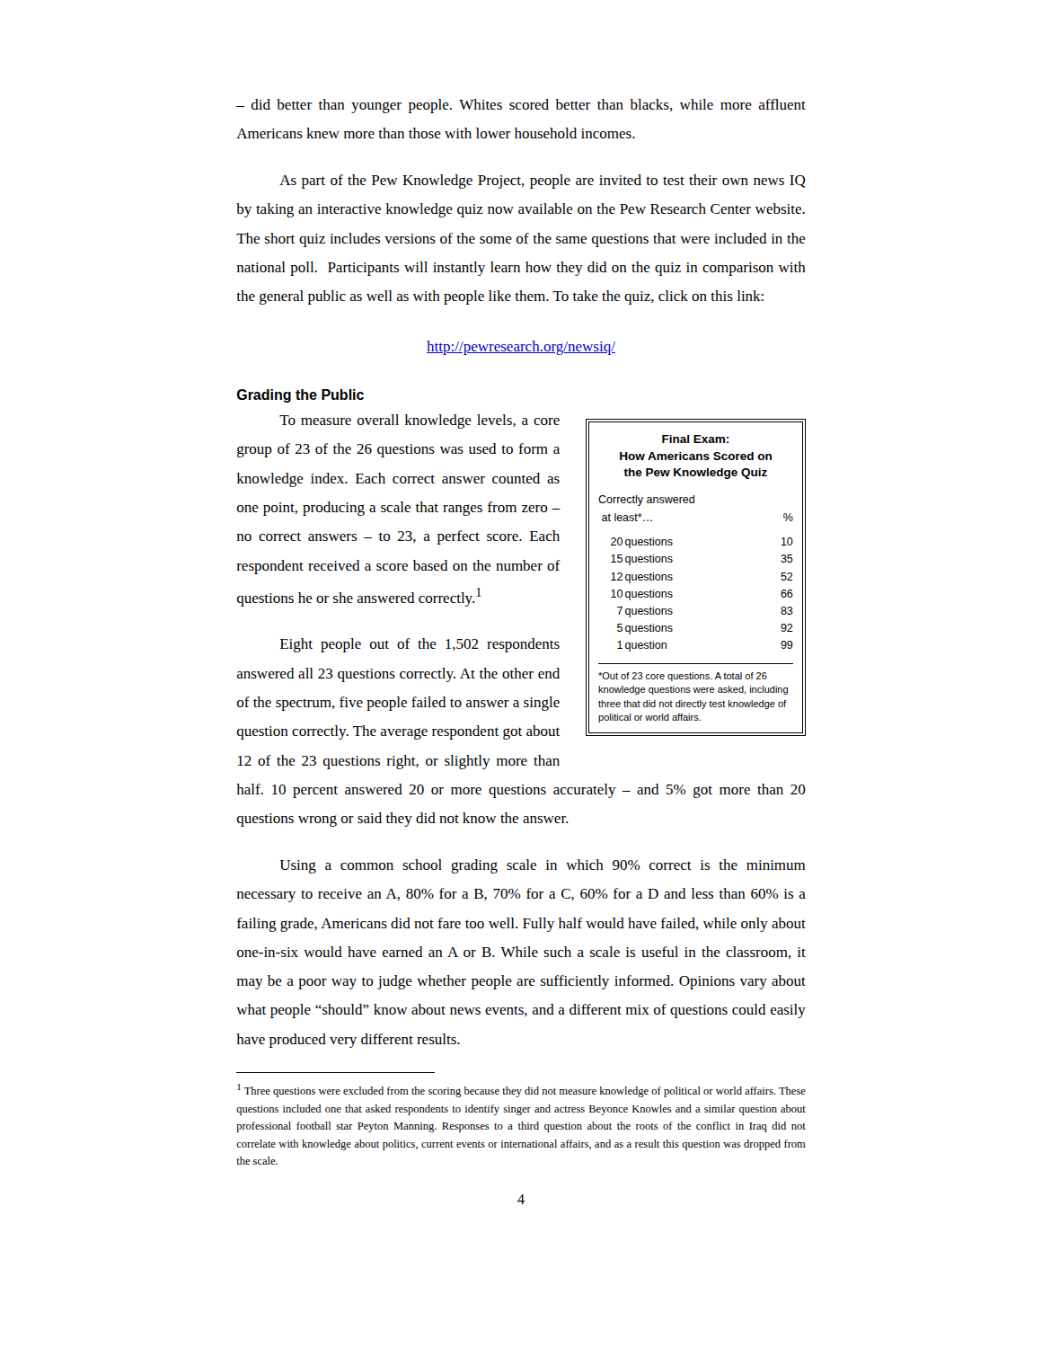– did better than younger people. Whites scored better than blacks, while more affluent Americans knew more than those with lower household incomes.
As part of the Pew Knowledge Project, people are invited to test their own news IQ by taking an interactive knowledge quiz now available on the Pew Research Center website. The short quiz includes versions of the some of the same questions that were included in the national poll. Participants will instantly learn how they did on the quiz in comparison with the general public as well as with people like them. To take the quiz, click on this link:
http://pewresearch.org/newsiq/
Grading the Public
Final Exam:
How Americans Scored on
the Pew Knowledge Quiz
Correctly answered
| at least*… | % |
| 20 | questions | 10 |
| 15 | questions | 35 |
| 12 | questions | 52 |
| 10 | questions | 66 |
| 7 | questions | 83 |
| 5 | questions | 92 |
| 1 | question | 99 |
*Out of 23 core questions. A total of 26 knowledge questions were asked, including three that did not directly test knowledge of political or world affairs.
To measure overall knowledge levels, a core group of 23 of the 26 questions was used to form a knowledge index. Each correct answer counted as one point, producing a scale that ranges from zero – no correct answers – to 23, a perfect score. Each respondent received a score based on the number of questions he or she answered correctly.1
Eight people out of the 1,502 respondents answered all 23 questions correctly. At the other end of the spectrum, five people failed to answer a single question correctly. The average respondent got about 12 of the 23 questions right, or slightly more than half. 10 percent answered 20 or more questions accurately – and 5% got more than 20 questions wrong or said they did not know the answer.
Using a common school grading scale in which 90% correct is the minimum necessary to receive an A, 80% for a B, 70% for a C, 60% for a D and less than 60% is a failing grade, Americans did not fare too well. Fully half would have failed, while only about one-in-six would have earned an A or B. While such a scale is useful in the classroom, it may be a poor way to judge whether people are sufficiently informed. Opinions vary about what people “should” know about news events, and a different mix of questions could easily have produced very different results.
1 Three questions were excluded from the scoring because they did not measure knowledge of political or world affairs. These questions included one that asked respondents to identify singer and actress Beyonce Knowles and a similar question about professional football star Peyton Manning. Responses to a third question about the roots of the conflict in Iraq did not correlate with knowledge about politics, current events or international affairs, and as a result this question was dropped from the scale.
4